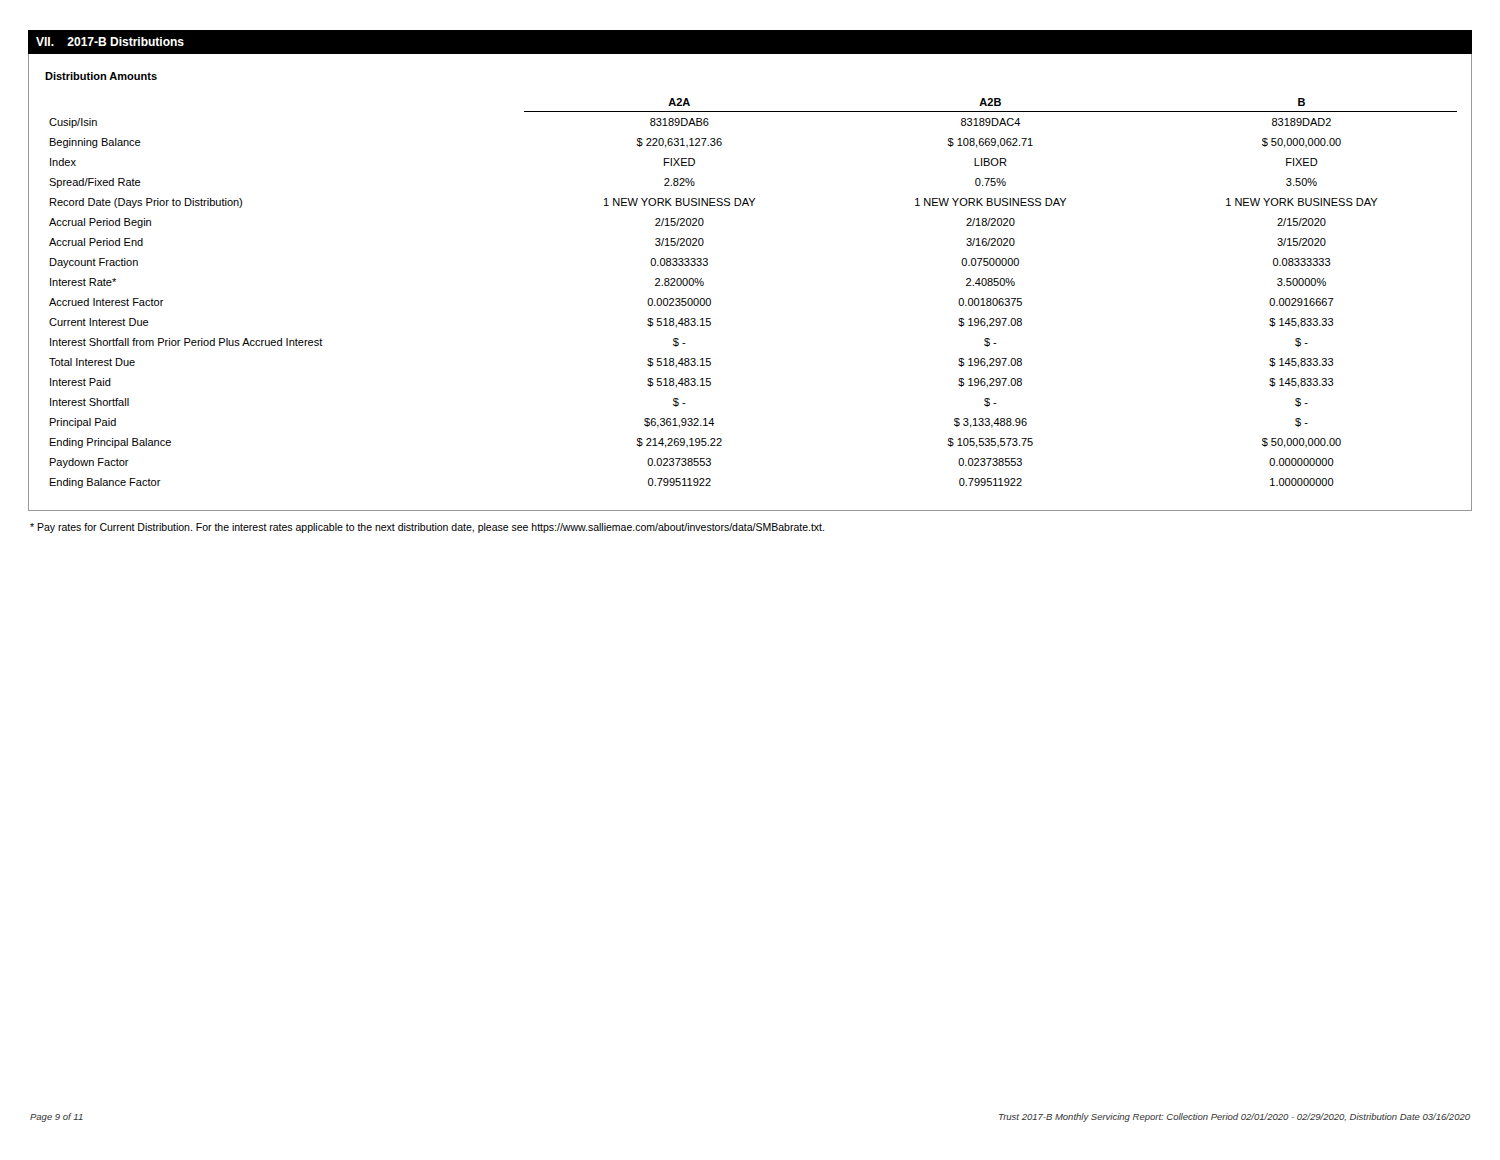VII. 2017-B Distributions
Distribution Amounts
| | A2A | A2B | B |
| --- | --- | --- | --- |
| Cusip/Isin | 83189DAB6 | 83189DAC4 | 83189DAD2 |
| Beginning Balance | $ 220,631,127.36 | $ 108,669,062.71 | $ 50,000,000.00 |
| Index | FIXED | LIBOR | FIXED |
| Spread/Fixed Rate | 2.82% | 0.75% | 3.50% |
| Record Date (Days Prior to Distribution) | 1 NEW YORK BUSINESS DAY | 1 NEW YORK BUSINESS DAY | 1 NEW YORK BUSINESS DAY |
| Accrual Period Begin | 2/15/2020 | 2/18/2020 | 2/15/2020 |
| Accrual Period End | 3/15/2020 | 3/16/2020 | 3/15/2020 |
| Daycount Fraction | 0.08333333 | 0.07500000 | 0.08333333 |
| Interest Rate* | 2.82000% | 2.40850% | 3.50000% |
| Accrued Interest Factor | 0.002350000 | 0.001806375 | 0.002916667 |
| Current Interest Due | $ 518,483.15 | $ 196,297.08 | $ 145,833.33 |
| Interest Shortfall from Prior Period Plus Accrued Interest | $ - | $ - | $ - |
| Total Interest Due | $ 518,483.15 | $ 196,297.08 | $ 145,833.33 |
| Interest Paid | $ 518,483.15 | $ 196,297.08 | $ 145,833.33 |
| Interest Shortfall | $ - | $ - | $ - |
| Principal Paid | $6,361,932.14 | $ 3,133,488.96 | $ - |
| Ending Principal Balance | $ 214,269,195.22 | $ 105,535,573.75 | $ 50,000,000.00 |
| Paydown Factor | 0.023738553 | 0.023738553 | 0.000000000 |
| Ending Balance Factor | 0.799511922 | 0.799511922 | 1.000000000 |
* Pay rates for Current Distribution. For the interest rates applicable to the next distribution date, please see https://www.salliemae.com/about/investors/data/SMBabrate.txt.
Page 9 of 11 Trust 2017-B Monthly Servicing Report: Collection Period 02/01/2020 - 02/29/2020, Distribution Date 03/16/2020